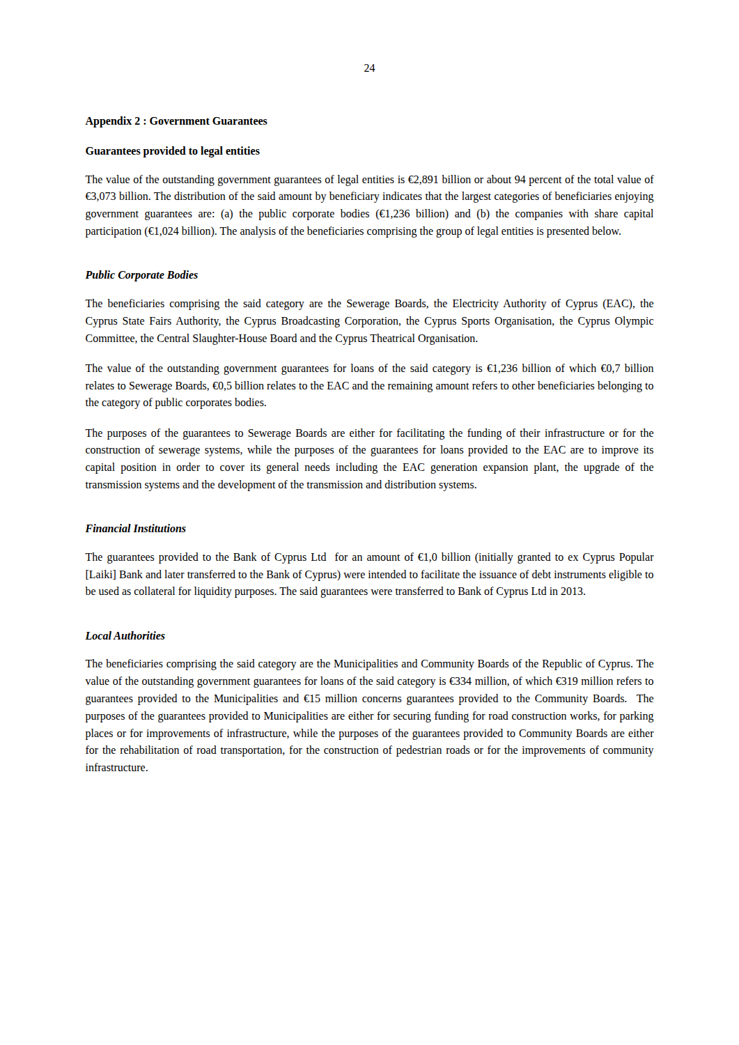24
Appendix 2 : Government Guarantees
Guarantees provided to legal entities
The value of the outstanding government guarantees of legal entities is €2,891 billion or about 94 percent of the total value of €3,073 billion. The distribution of the said amount by beneficiary indicates that the largest categories of beneficiaries enjoying government guarantees are: (a) the public corporate bodies (€1,236 billion) and (b) the companies with share capital participation (€1,024 billion). The analysis of the beneficiaries comprising the group of legal entities is presented below.
Public Corporate Bodies
The beneficiaries comprising the said category are the Sewerage Boards, the Electricity Authority of Cyprus (EAC), the Cyprus State Fairs Authority, the Cyprus Broadcasting Corporation, the Cyprus Sports Organisation, the Cyprus Olympic Committee, the Central Slaughter-House Board and the Cyprus Theatrical Organisation.
The value of the outstanding government guarantees for loans of the said category is €1,236 billion of which €0,7 billion relates to Sewerage Boards, €0,5 billion relates to the EAC and the remaining amount refers to other beneficiaries belonging to the category of public corporates bodies.
The purposes of the guarantees to Sewerage Boards are either for facilitating the funding of their infrastructure or for the construction of sewerage systems, while the purposes of the guarantees for loans provided to the EAC are to improve its capital position in order to cover its general needs including the EAC generation expansion plant, the upgrade of the transmission systems and the development of the transmission and distribution systems.
Financial Institutions
The guarantees provided to the Bank of Cyprus Ltd for an amount of €1,0 billion (initially granted to ex Cyprus Popular [Laiki] Bank and later transferred to the Bank of Cyprus) were intended to facilitate the issuance of debt instruments eligible to be used as collateral for liquidity purposes. The said guarantees were transferred to Bank of Cyprus Ltd in 2013.
Local Authorities
The beneficiaries comprising the said category are the Municipalities and Community Boards of the Republic of Cyprus. The value of the outstanding government guarantees for loans of the said category is €334 million, of which €319 million refers to guarantees provided to the Municipalities and €15 million concerns guarantees provided to the Community Boards. The purposes of the guarantees provided to Municipalities are either for securing funding for road construction works, for parking places or for improvements of infrastructure, while the purposes of the guarantees provided to Community Boards are either for the rehabilitation of road transportation, for the construction of pedestrian roads or for the improvements of community infrastructure.